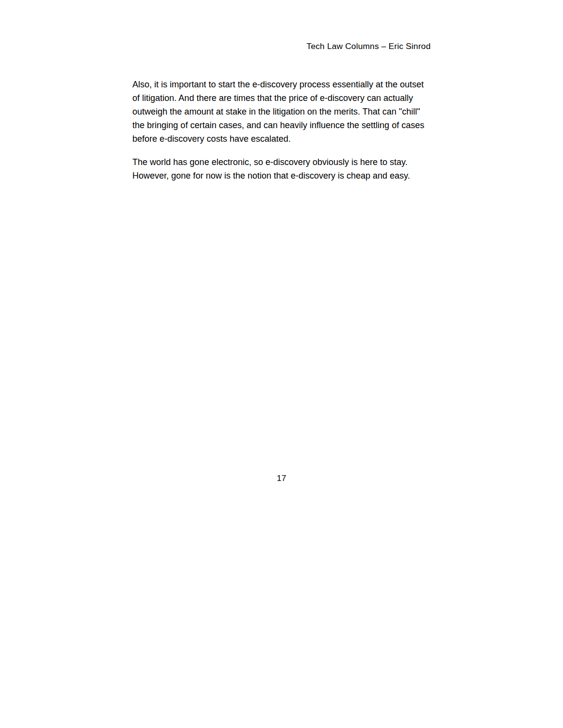Tech Law Columns – Eric Sinrod
Also, it is important to start the e-discovery process essentially at the outset of litigation. And there are times that the price of e-discovery can actually outweigh the amount at stake in the litigation on the merits. That can "chill" the bringing of certain cases, and can heavily influence the settling of cases before e-discovery costs have escalated.
The world has gone electronic, so e-discovery obviously is here to stay. However, gone for now is the notion that e-discovery is cheap and easy.
17